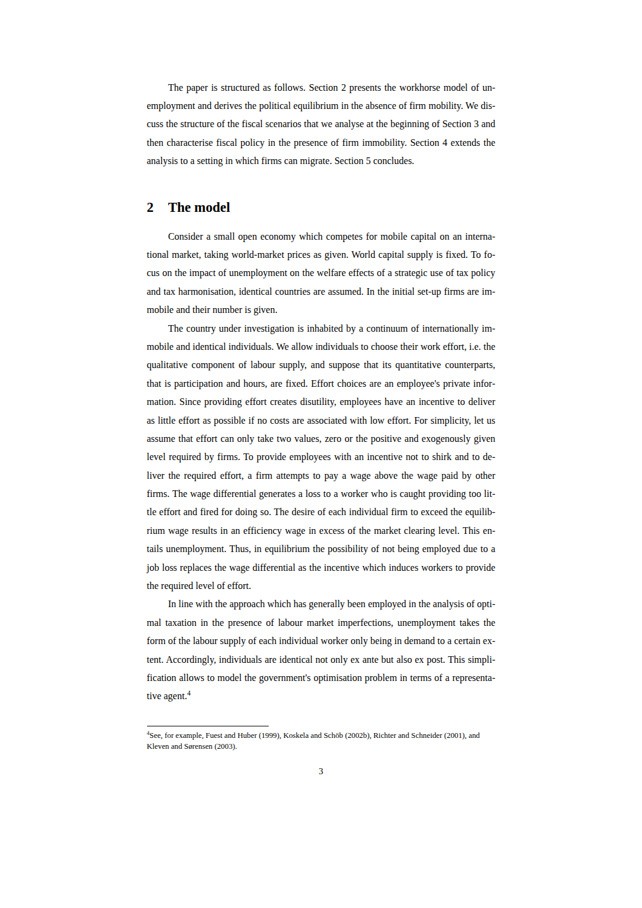The paper is structured as follows. Section 2 presents the workhorse model of unemployment and derives the political equilibrium in the absence of firm mobility. We discuss the structure of the fiscal scenarios that we analyse at the beginning of Section 3 and then characterise fiscal policy in the presence of firm immobility. Section 4 extends the analysis to a setting in which firms can migrate. Section 5 concludes.
2 The model
Consider a small open economy which competes for mobile capital on an international market, taking world-market prices as given. World capital supply is fixed. To focus on the impact of unemployment on the welfare effects of a strategic use of tax policy and tax harmonisation, identical countries are assumed. In the initial set-up firms are immobile and their number is given.
The country under investigation is inhabited by a continuum of internationally immobile and identical individuals. We allow individuals to choose their work effort, i.e. the qualitative component of labour supply, and suppose that its quantitative counterparts, that is participation and hours, are fixed. Effort choices are an employee's private information. Since providing effort creates disutility, employees have an incentive to deliver as little effort as possible if no costs are associated with low effort. For simplicity, let us assume that effort can only take two values, zero or the positive and exogenously given level required by firms. To provide employees with an incentive not to shirk and to deliver the required effort, a firm attempts to pay a wage above the wage paid by other firms. The wage differential generates a loss to a worker who is caught providing too little effort and fired for doing so. The desire of each individual firm to exceed the equilibrium wage results in an efficiency wage in excess of the market clearing level. This entails unemployment. Thus, in equilibrium the possibility of not being employed due to a job loss replaces the wage differential as the incentive which induces workers to provide the required level of effort.
In line with the approach which has generally been employed in the analysis of optimal taxation in the presence of labour market imperfections, unemployment takes the form of the labour supply of each individual worker only being in demand to a certain extent. Accordingly, individuals are identical not only ex ante but also ex post. This simplification allows to model the government's optimisation problem in terms of a representative agent.4
4See, for example, Fuest and Huber (1999), Koskela and Schöb (2002b), Richter and Schneider (2001), and Kleven and Sørensen (2003).
3